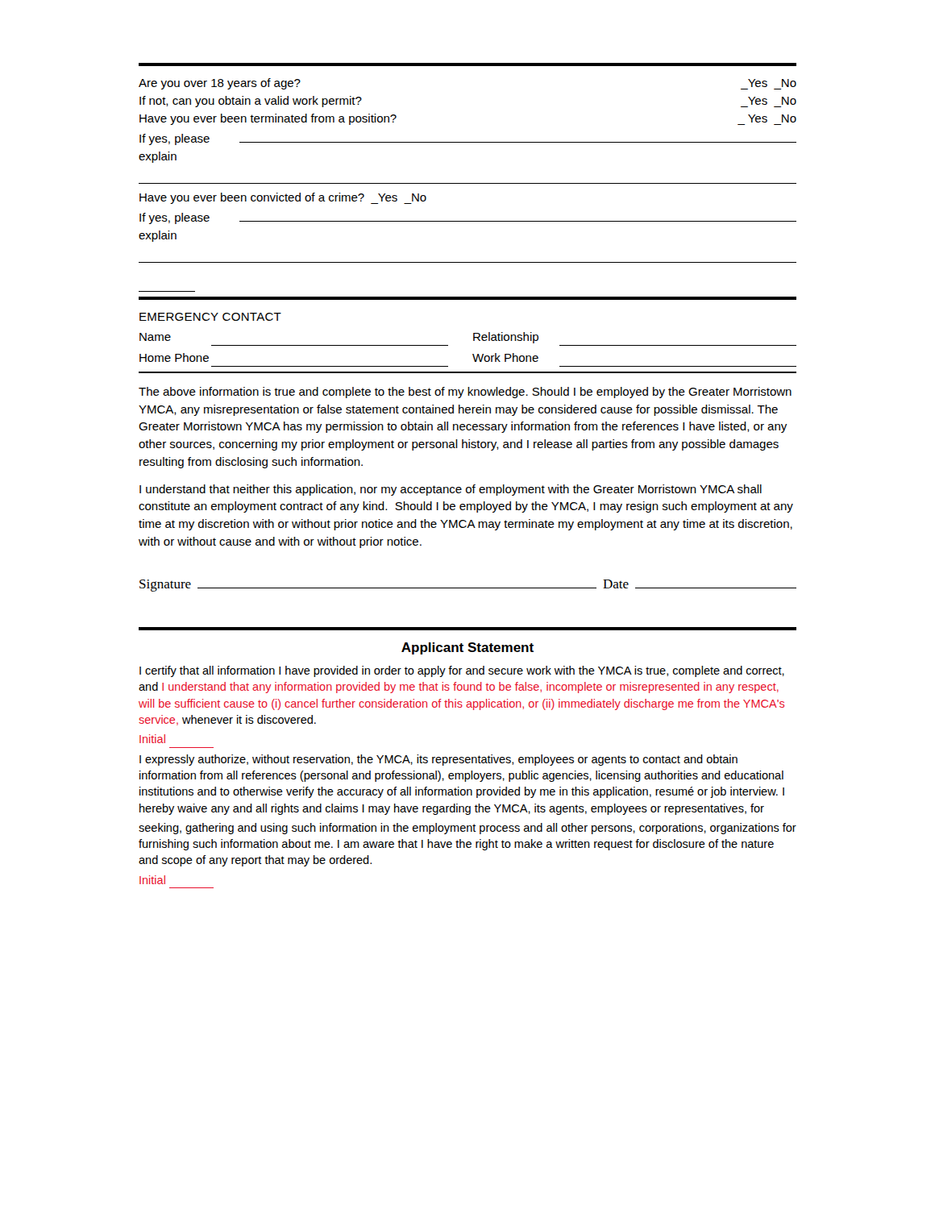Are you over 18 years of age?
_Yes _No
If not, can you obtain a valid work permit?
_Yes _No
Have you ever been terminated from a position?
_ Yes _No
If yes, please explain
Have you ever been convicted of a crime? _Yes _No
If yes, please explain
EMERGENCY CONTACT
| Name | | Relationship | |
| Home Phone | | Work Phone | |
The above information is true and complete to the best of my knowledge. Should I be employed by the Greater Morristown YMCA, any misrepresentation or false statement contained herein may be considered cause for possible dismissal. The Greater Morristown YMCA has my permission to obtain all necessary information from the references I have listed, or any other sources, concerning my prior employment or personal history, and I release all parties from any possible damages resulting from disclosing such information.
I understand that neither this application, nor my acceptance of employment with the Greater Morristown YMCA shall constitute an employment contract of any kind. Should I be employed by the YMCA, I may resign such employment at any time at my discretion with or without prior notice and the YMCA may terminate my employment at any time at its discretion, with or without cause and with or without prior notice.
Signature Date
Applicant Statement
I certify that all information I have provided in order to apply for and secure work with the YMCA is true, complete and correct, and I understand that any information provided by me that is found to be false, incomplete or misrepresented in any respect, will be sufficient cause to (i) cancel further consideration of this application, or (ii) immediately discharge me from the YMCA's service, whenever it is discovered.
Initial
I expressly authorize, without reservation, the YMCA, its representatives, employees or agents to contact and obtain information from all references (personal and professional), employers, public agencies, licensing authorities and educational institutions and to otherwise verify the accuracy of all information provided by me in this application, resumé or job interview. I hereby waive any and all rights and claims I may have regarding the YMCA, its agents, employees or representatives, for
seeking, gathering and using such information in the employment process and all other persons, corporations, organizations for furnishing such information about me. I am aware that I have the right to make a written request for disclosure of the nature and scope of any report that may be ordered.
Initial